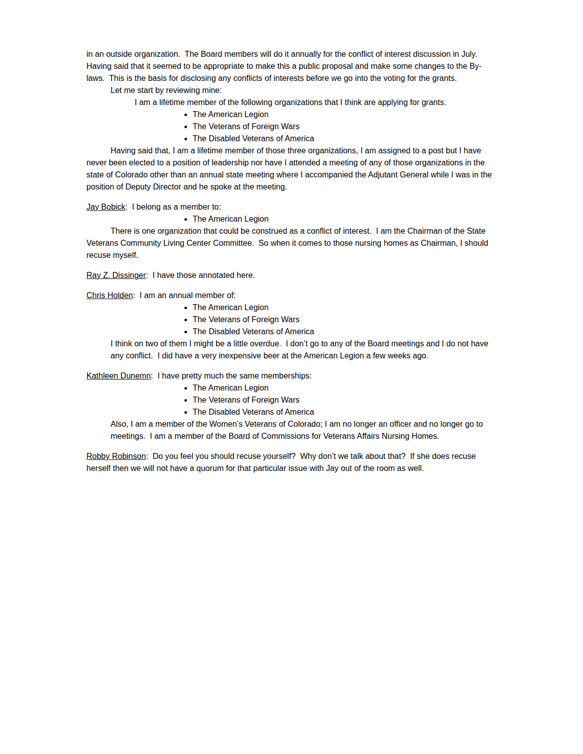in an outside organization. The Board members will do it annually for the conflict of interest discussion in July. Having said that it seemed to be appropriate to make this a public proposal and make some changes to the By-laws. This is the basis for disclosing any conflicts of interests before we go into the voting for the grants.
Let me start by reviewing mine:
I am a lifetime member of the following organizations that I think are applying for grants.
The American Legion
The Veterans of Foreign Wars
The Disabled Veterans of America
Having said that, I am a lifetime member of those three organizations, I am assigned to a post but I have never been elected to a position of leadership nor have I attended a meeting of any of those organizations in the state of Colorado other than an annual state meeting where I accompanied the Adjutant General while I was in the position of Deputy Director and he spoke at the meeting.
Jay Bobick: I belong as a member to:
The American Legion
There is one organization that could be construed as a conflict of interest. I am the Chairman of the State Veterans Community Living Center Committee. So when it comes to those nursing homes as Chairman, I should recuse myself.
Ray Z. Dissinger: I have those annotated here.
Chris Holden: I am an annual member of:
The American Legion
The Veterans of Foreign Wars
The Disabled Veterans of America
I think on two of them I might be a little overdue. I don’t go to any of the Board meetings and I do not have any conflict. I did have a very inexpensive beer at the American Legion a few weeks ago.
Kathleen Dunemn: I have pretty much the same memberships:
The American Legion
The Veterans of Foreign Wars
The Disabled Veterans of America
Also, I am a member of the Women’s Veterans of Colorado; I am no longer an officer and no longer go to meetings. I am a member of the Board of Commissions for Veterans Affairs Nursing Homes.
Robby Robinson: Do you feel you should recuse yourself? Why don’t we talk about that? If she does recuse herself then we will not have a quorum for that particular issue with Jay out of the room as well.